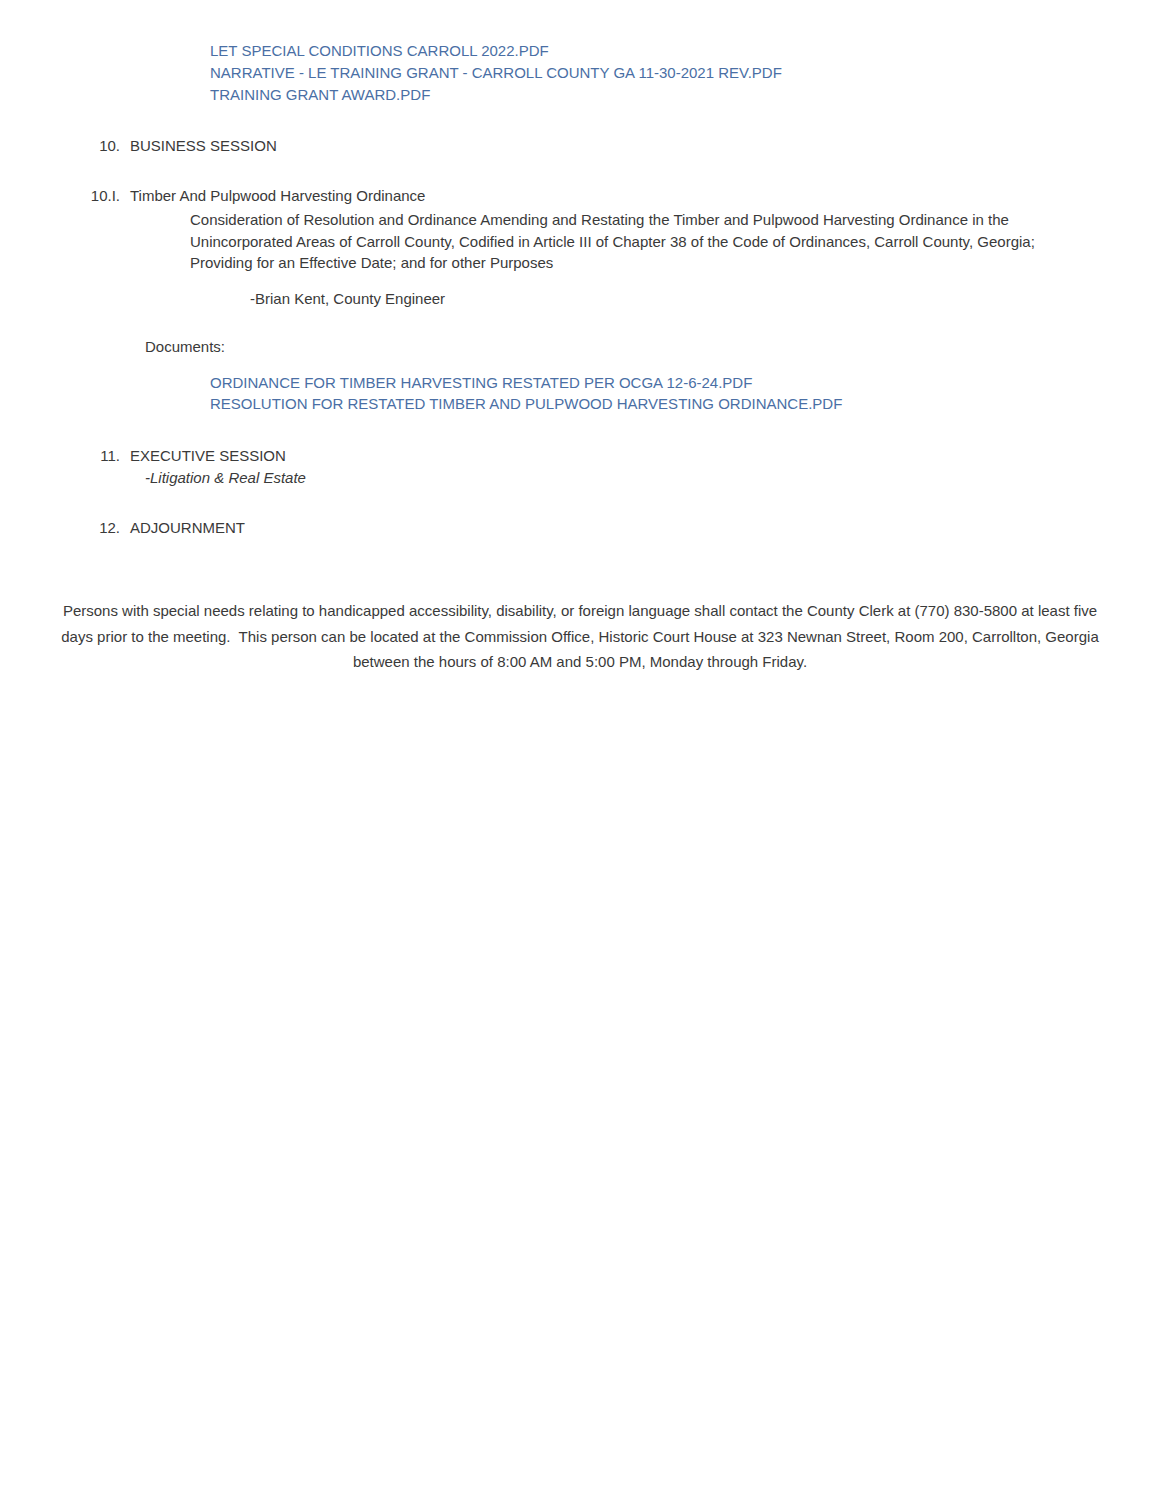LET SPECIAL CONDITIONS CARROLL 2022.PDF NARRATIVE - LE TRAINING GRANT - CARROLL COUNTY GA 11-30-2021 REV.PDF TRAINING GRANT AWARD.PDF
10.
BUSINESS SESSION
10.I.
Timber And Pulpwood Harvesting Ordinance
Consideration of Resolution and Ordinance Amending and Restating the Timber and Pulpwood Harvesting Ordinance in the Unincorporated Areas of Carroll County, Codified in Article III of Chapter 38 of the Code of Ordinances, Carroll County, Georgia; Providing for an Effective Date; and for other Purposes
-Brian Kent, County Engineer
Documents:
ORDINANCE FOR TIMBER HARVESTING RESTATED PER OCGA 12-6-24.PDF RESOLUTION FOR RESTATED TIMBER AND PULPWOOD HARVESTING ORDINANCE.PDF
11.
EXECUTIVE SESSION
-Litigation & Real Estate
12.
ADJOURNMENT
Persons with special needs relating to handicapped accessibility, disability, or foreign language shall contact the County Clerk at (770) 830-5800 at least five days prior to the meeting. This person can be located at the Commission Office, Historic Court House at 323 Newnan Street, Room 200, Carrollton, Georgia between the hours of 8:00 AM and 5:00 PM, Monday through Friday.